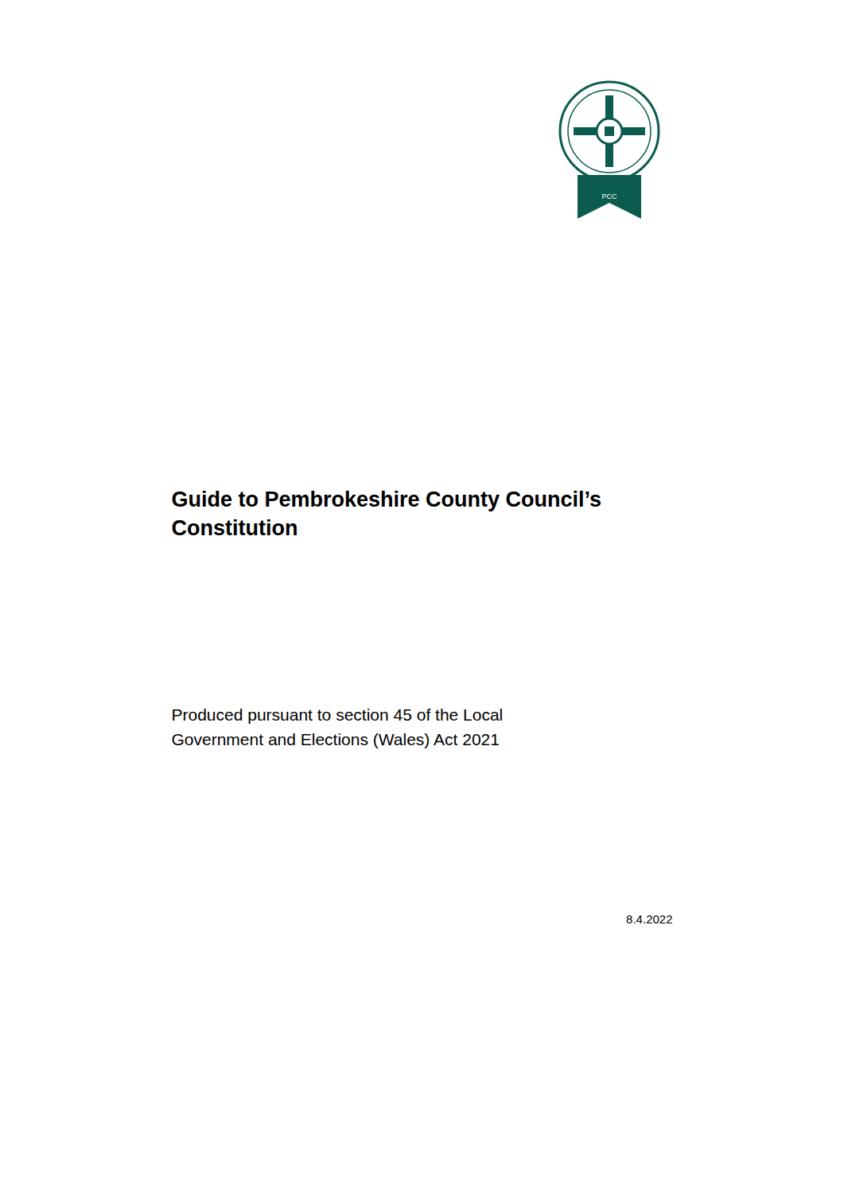PCC
Guide to Pembrokeshire County Council’s Constitution
Produced pursuant to section 45 of the Local Government and Elections (Wales) Act 2021
8.4.2022